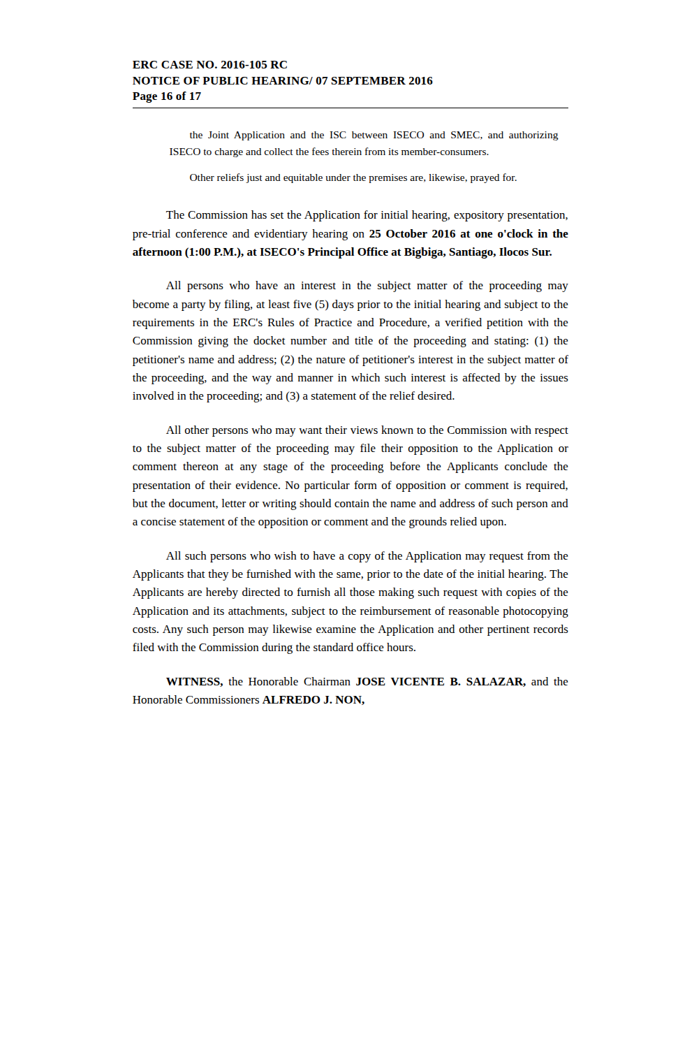ERC CASE NO. 2016-105 RC
NOTICE OF PUBLIC HEARING/ 07 SEPTEMBER 2016
Page 16 of 17
the Joint Application and the ISC between ISECO and SMEC, and authorizing ISECO to charge and collect the fees therein from its member-consumers.
Other reliefs just and equitable under the premises are, likewise, prayed for.
The Commission has set the Application for initial hearing, expository presentation, pre-trial conference and evidentiary hearing on 25 October 2016 at one o'clock in the afternoon (1:00 P.M.), at ISECO's Principal Office at Bigbiga, Santiago, Ilocos Sur.
All persons who have an interest in the subject matter of the proceeding may become a party by filing, at least five (5) days prior to the initial hearing and subject to the requirements in the ERC's Rules of Practice and Procedure, a verified petition with the Commission giving the docket number and title of the proceeding and stating: (1) the petitioner's name and address; (2) the nature of petitioner's interest in the subject matter of the proceeding, and the way and manner in which such interest is affected by the issues involved in the proceeding; and (3) a statement of the relief desired.
All other persons who may want their views known to the Commission with respect to the subject matter of the proceeding may file their opposition to the Application or comment thereon at any stage of the proceeding before the Applicants conclude the presentation of their evidence. No particular form of opposition or comment is required, but the document, letter or writing should contain the name and address of such person and a concise statement of the opposition or comment and the grounds relied upon.
All such persons who wish to have a copy of the Application may request from the Applicants that they be furnished with the same, prior to the date of the initial hearing. The Applicants are hereby directed to furnish all those making such request with copies of the Application and its attachments, subject to the reimbursement of reasonable photocopying costs. Any such person may likewise examine the Application and other pertinent records filed with the Commission during the standard office hours.
WITNESS, the Honorable Chairman JOSE VICENTE B. SALAZAR, and the Honorable Commissioners ALFREDO J. NON,